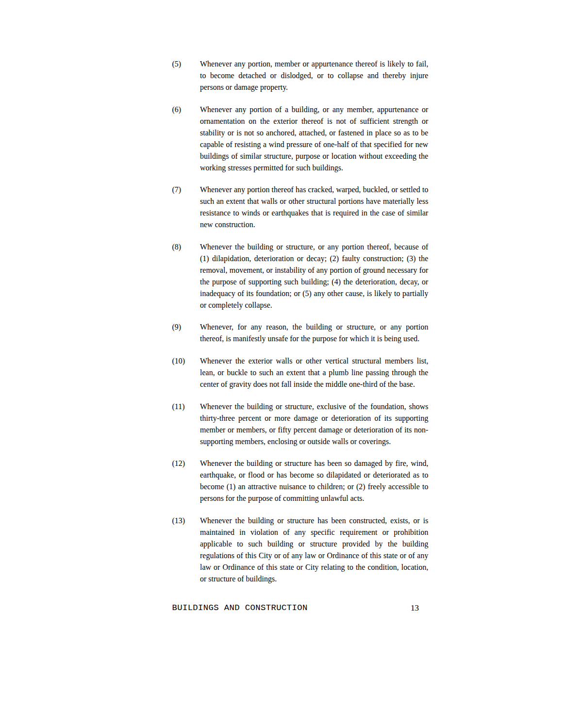(5) Whenever any portion, member or appurtenance thereof is likely to fail, to become detached or dislodged, or to collapse and thereby injure persons or damage property.
(6) Whenever any portion of a building, or any member, appurtenance or ornamentation on the exterior thereof is not of sufficient strength or stability or is not so anchored, attached, or fastened in place so as to be capable of resisting a wind pressure of one-half of that specified for new buildings of similar structure, purpose or location without exceeding the working stresses permitted for such buildings.
(7) Whenever any portion thereof has cracked, warped, buckled, or settled to such an extent that walls or other structural portions have materially less resistance to winds or earthquakes that is required in the case of similar new construction.
(8) Whenever the building or structure, or any portion thereof, because of (1) dilapidation, deterioration or decay; (2) faulty construction; (3) the removal, movement, or instability of any portion of ground necessary for the purpose of supporting such building; (4) the deterioration, decay, or inadequacy of its foundation; or (5) any other cause, is likely to partially or completely collapse.
(9) Whenever, for any reason, the building or structure, or any portion thereof, is manifestly unsafe for the purpose for which it is being used.
(10) Whenever the exterior walls or other vertical structural members list, lean, or buckle to such an extent that a plumb line passing through the center of gravity does not fall inside the middle one-third of the base.
(11) Whenever the building or structure, exclusive of the foundation, shows thirty-three percent or more damage or deterioration of its supporting member or members, or fifty percent damage or deterioration of its non-supporting members, enclosing or outside walls or coverings.
(12) Whenever the building or structure has been so damaged by fire, wind, earthquake, or flood or has become so dilapidated or deteriorated as to become (1) an attractive nuisance to children; or (2) freely accessible to persons for the purpose of committing unlawful acts.
(13) Whenever the building or structure has been constructed, exists, or is maintained in violation of any specific requirement or prohibition applicable to such building or structure provided by the building regulations of this City or of any law or Ordinance of this state or of any law or Ordinance of this state or City relating to the condition, location, or structure of buildings.
BUILDINGS AND CONSTRUCTION 13